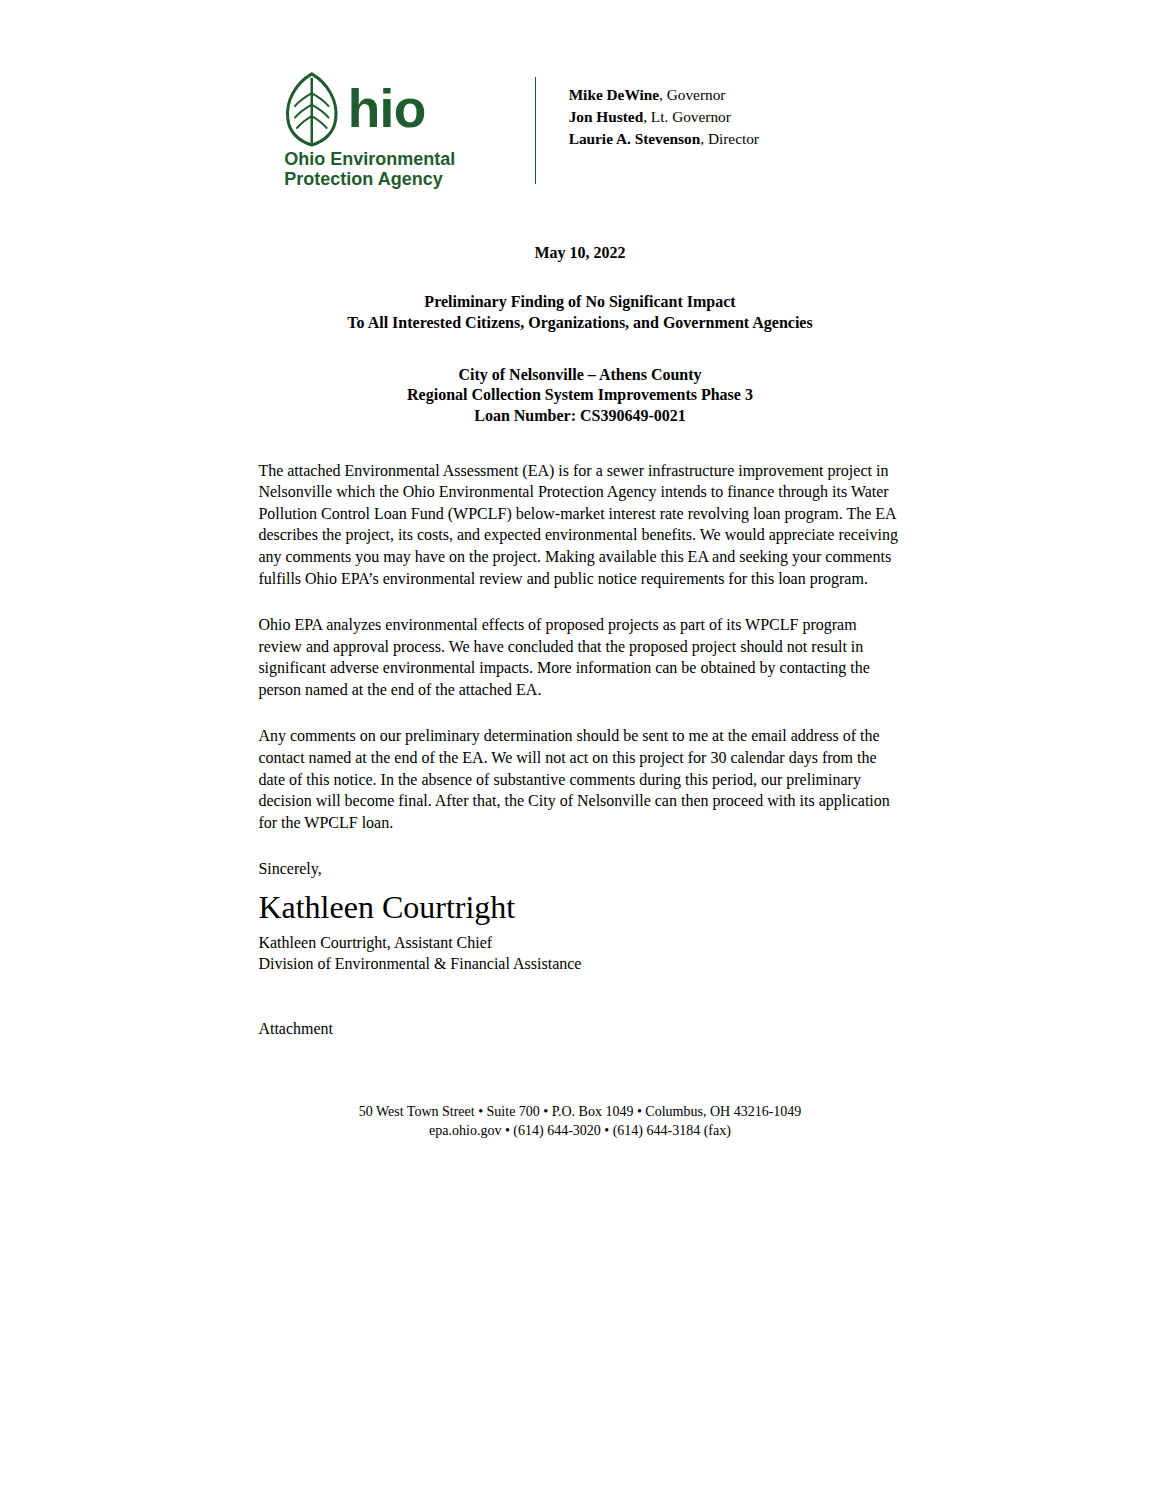hio
Ohio Environmental
Protection Agency
Mike DeWine, Governor
Jon Husted, Lt. Governor
Laurie A. Stevenson, Director
May 10, 2022
Preliminary Finding of No Significant Impact
To All Interested Citizens, Organizations, and Government Agencies
City of Nelsonville – Athens County
Regional Collection System Improvements Phase 3
Loan Number: CS390649-0021
The attached Environmental Assessment (EA) is for a sewer infrastructure improvement project in Nelsonville which the Ohio Environmental Protection Agency intends to finance through its Water Pollution Control Loan Fund (WPCLF) below-market interest rate revolving loan program. The EA describes the project, its costs, and expected environmental benefits. We would appreciate receiving any comments you may have on the project. Making available this EA and seeking your comments fulfills Ohio EPA’s environmental review and public notice requirements for this loan program.
Ohio EPA analyzes environmental effects of proposed projects as part of its WPCLF program review and approval process. We have concluded that the proposed project should not result in significant adverse environmental impacts. More information can be obtained by contacting the person named at the end of the attached EA.
Any comments on our preliminary determination should be sent to me at the email address of the contact named at the end of the EA. We will not act on this project for 30 calendar days from the date of this notice. In the absence of substantive comments during this period, our preliminary decision will become final. After that, the City of Nelsonville can then proceed with its application for the WPCLF loan.
Sincerely,
Kathleen Courtright
Kathleen Courtright, Assistant Chief
Division of Environmental & Financial Assistance
Attachment
50 West Town Street • Suite 700 • P.O. Box 1049 • Columbus, OH 43216-1049
epa.ohio.gov • (614) 644-3020 • (614) 644-3184 (fax)